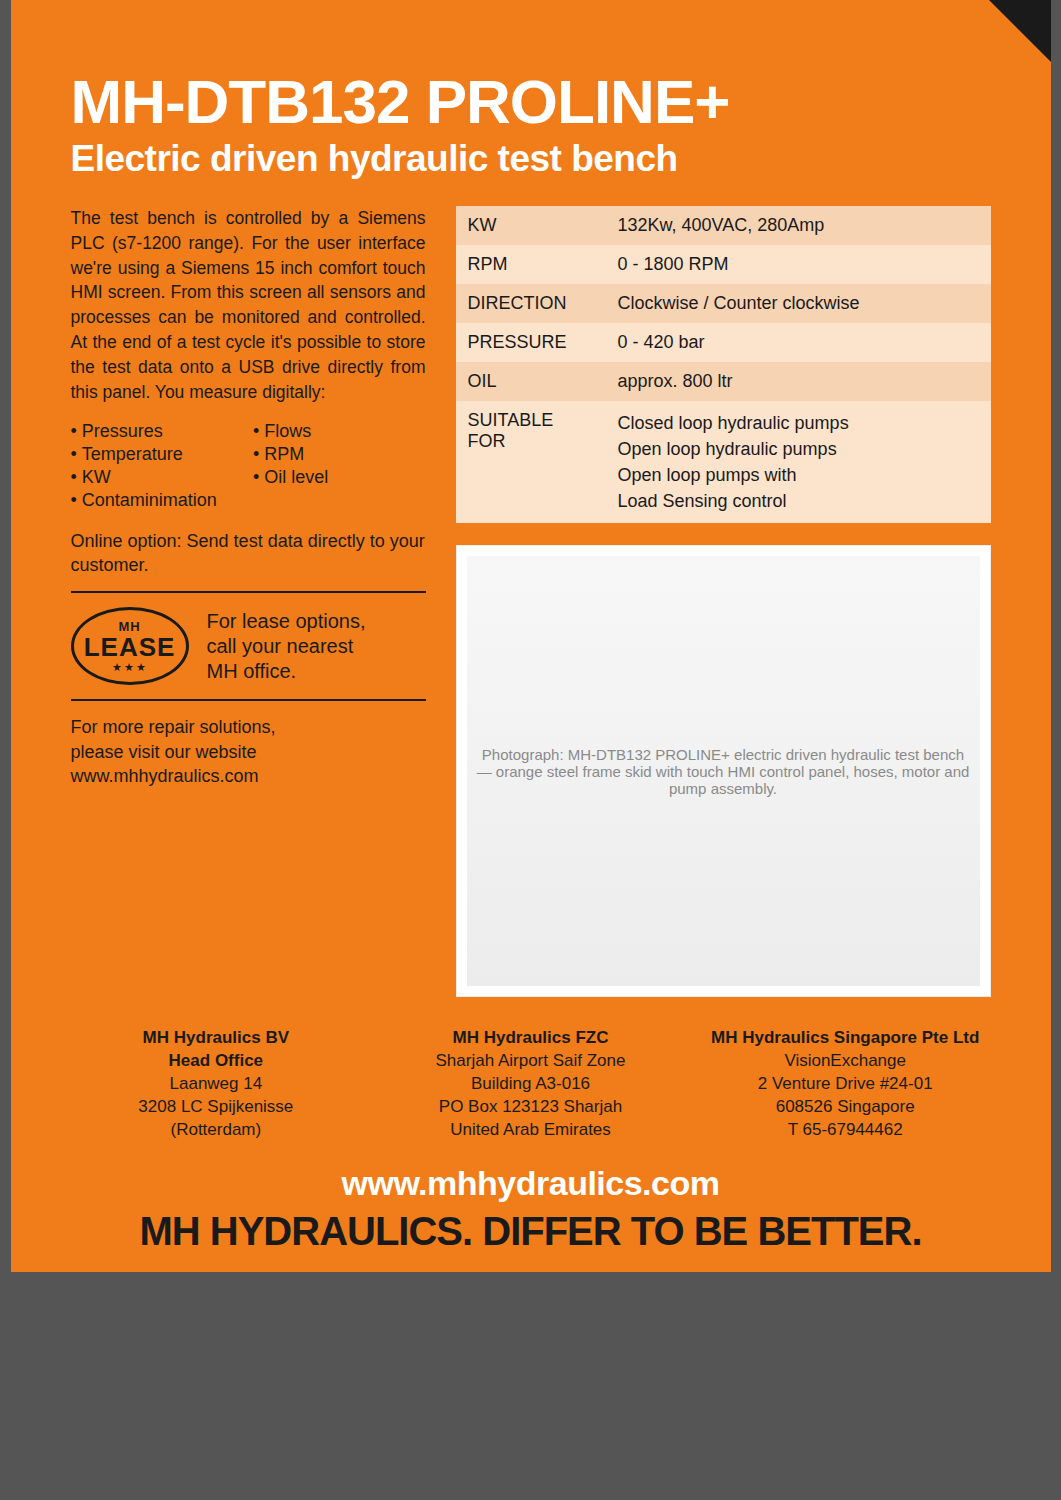MH-DTB132 PROLINE+
Electric driven hydraulic test bench
The test bench is controlled by a Siemens PLC (s7-1200 range). For the user interface we're using a Siemens 15 inch comfort touch HMI screen. From this screen all sensors and processes can be monitored and controlled. At the end of a test cycle it's possible to store the test data onto a USB drive directly from this panel. You measure digitally:
Pressures
Flows
Temperature
RPM
KW
Oil level
Contaminimation
Online option: Send test data directly to your customer.
MH LEASE ★★★
For lease options,
call your nearest
MH office.
For more repair solutions,
please visit our website
www.mhhydraulics.com
| KW | 132Kw, 400VAC, 280Amp |
| RPM | 0 - 1800 RPM |
| DIRECTION | Clockwise / Counter clockwise |
| PRESSURE | 0 - 420 bar |
| OIL | approx. 800 ltr |
| SUITABLE FOR | Closed loop hydraulic pumps Open loop hydraulic pumps Open loop pumps with Load Sensing control |
Photograph: MH-DTB132 PROLINE+ electric driven hydraulic test bench — orange steel frame skid with touch HMI control panel, hoses, motor and pump assembly.
MH Hydraulics BV
Head Office
Laanweg 14
3208 LC Spijkenisse
(Rotterdam)
MH Hydraulics FZC
Sharjah Airport Saif Zone
Building A3-016
PO Box 123123 Sharjah
United Arab Emirates
MH Hydraulics Singapore Pte Ltd
VisionExchange
2 Venture Drive #24-01
608526 Singapore
T 65-67944462
www.mhhydraulics.com
MH HYDRAULICS. DIFFER TO BE BETTER.